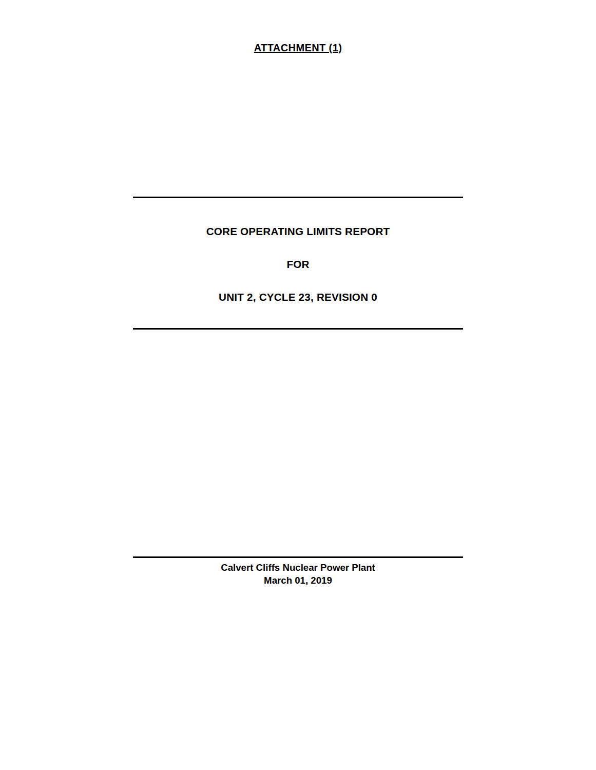ATTACHMENT (1)
CORE OPERATING LIMITS REPORT
FOR
UNIT 2, CYCLE 23, REVISION 0
Calvert Cliffs Nuclear Power Plant March 01, 2019